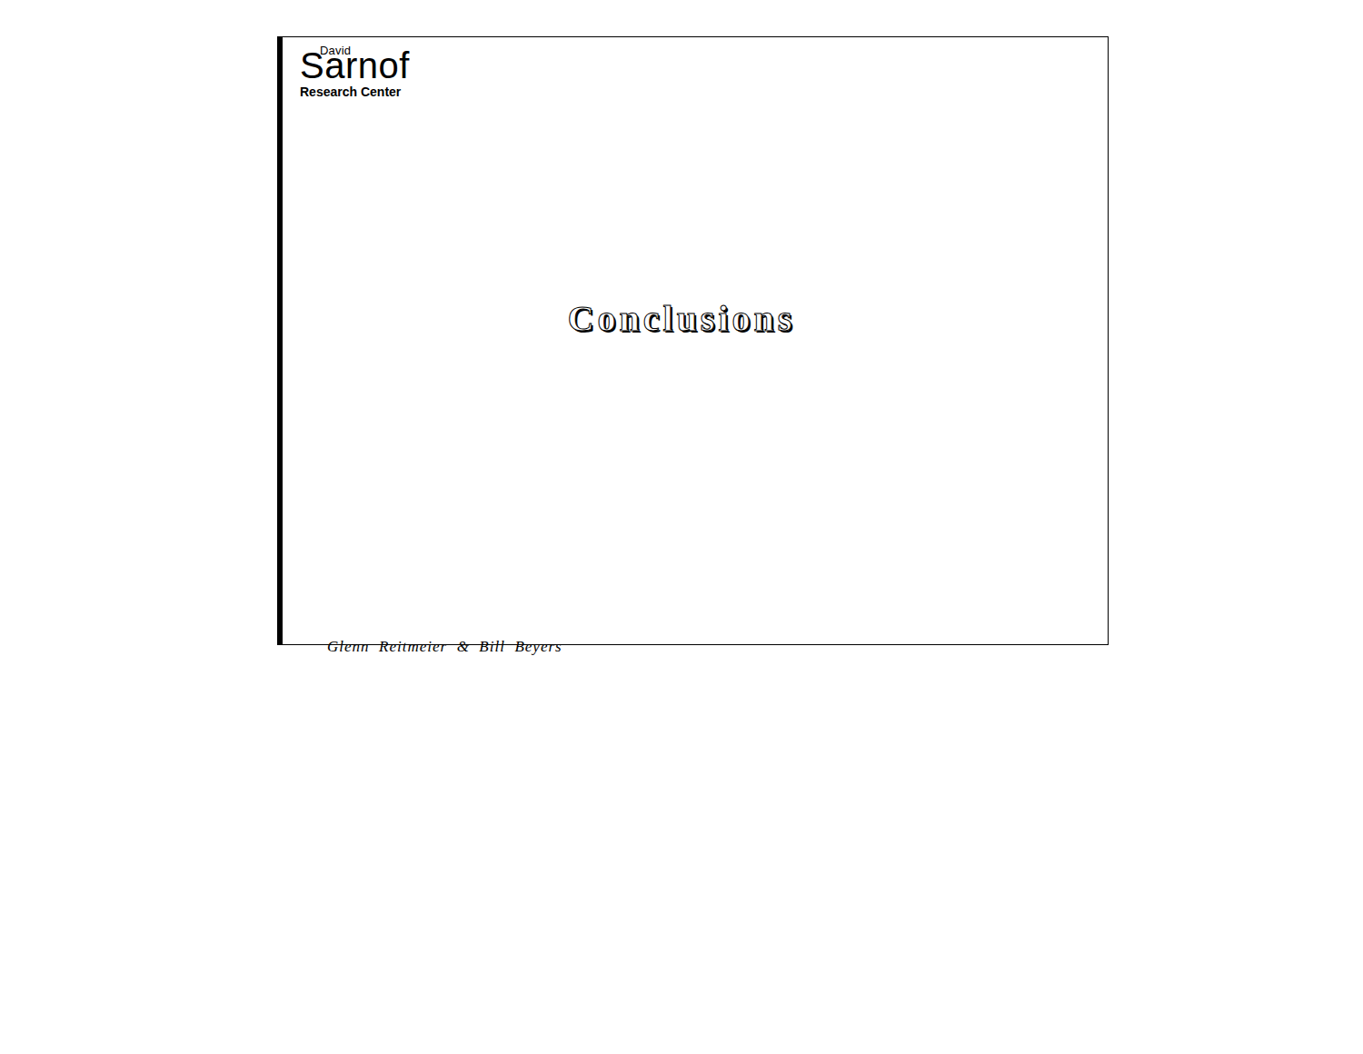David
Sarnof
Research Center
Conclusions
Glenn Reitmeier & Bill Beyers